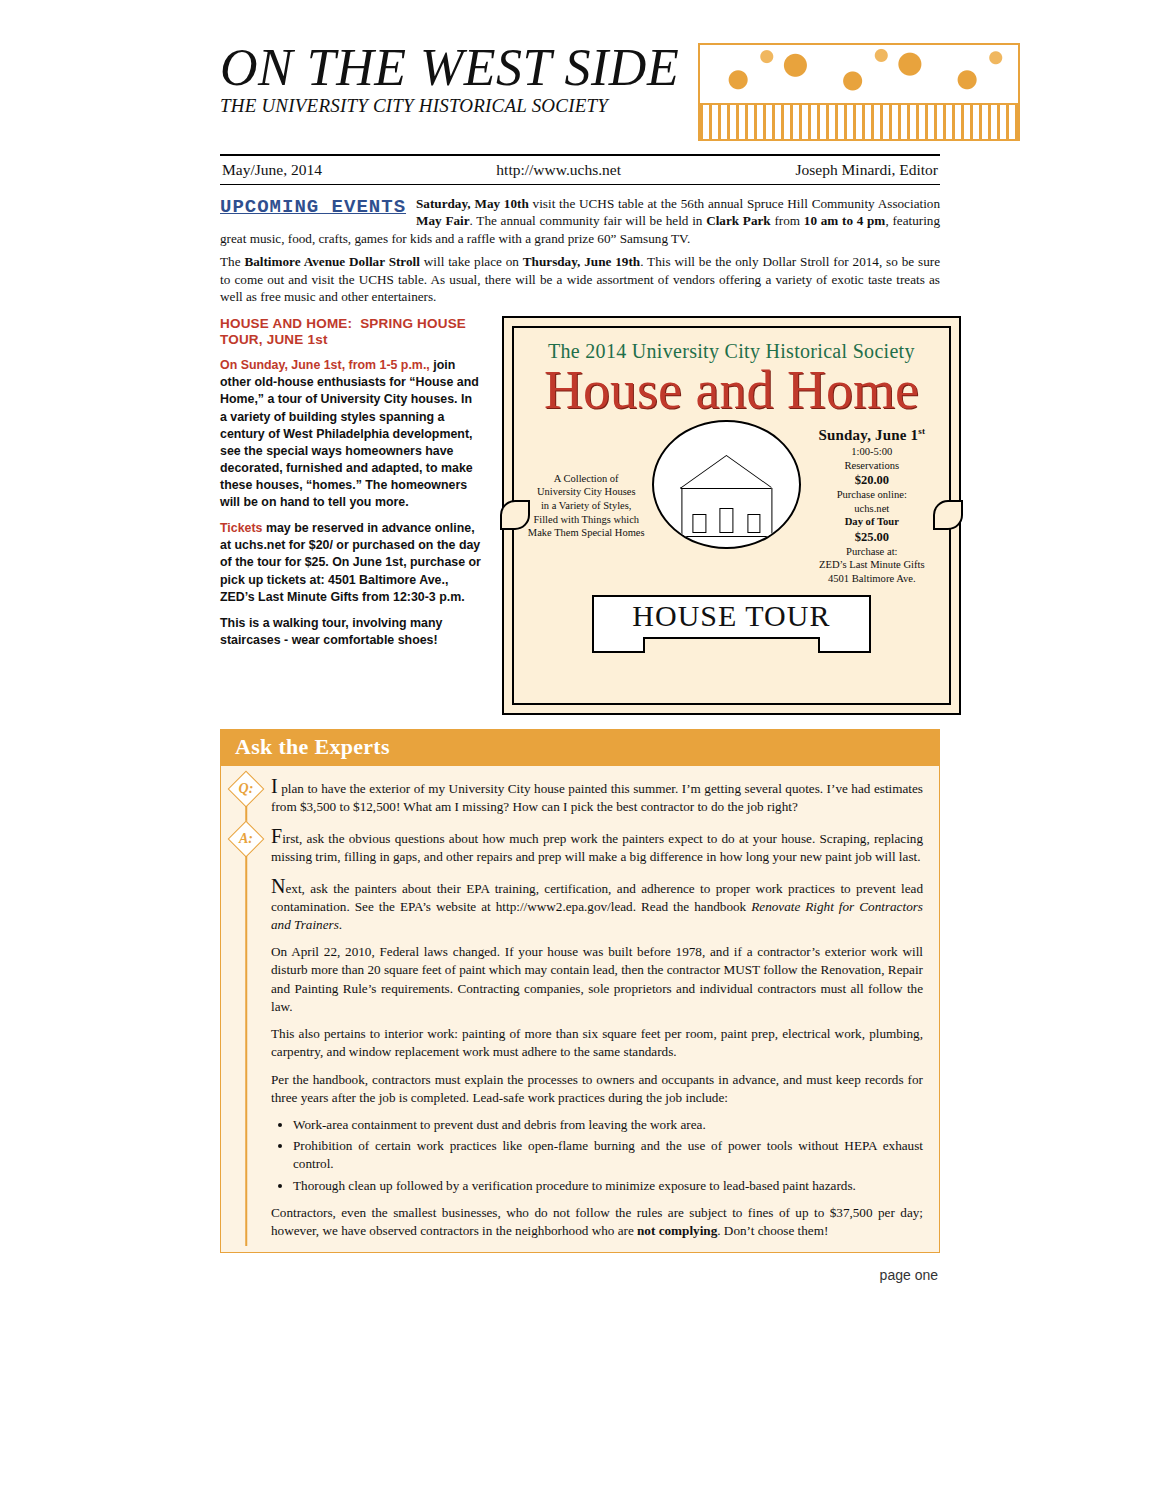ON THE WEST SIDE
THE UNIVERSITY CITY HISTORICAL SOCIETY
May/June, 2014
http://www.uchs.net
Joseph Minardi, Editor
UPCOMING EVENTS
Saturday, May 10th visit the UCHS table at the 56th annual Spruce Hill Community Association May Fair. The annual community fair will be held in Clark Park from 10 am to 4 pm, featuring great music, food, crafts, games for kids and a raffle with a grand prize 60” Samsung TV.
The Baltimore Avenue Dollar Stroll will take place on Thursday, June 19th. This will be the only Dollar Stroll for 2014, so be sure to come out and visit the UCHS table. As usual, there will be a wide assortment of vendors offering a variety of exotic taste treats as well as free music and other entertainers.
HOUSE AND HOME: SPRING HOUSE TOUR, JUNE 1st
On Sunday, June 1st, from 1-5 p.m., join other old-house enthusiasts for “House and Home,” a tour of University City houses. In a variety of building styles spanning a century of West Philadelphia development, see the special ways homeowners have decorated, furnished and adapted, to make these houses, “homes.” The homeowners will be on hand to tell you more.
Tickets may be reserved in advance online, at uchs.net for $20/ or purchased on the day of the tour for $25. On June 1st, purchase or pick up tickets at: 4501 Baltimore Ave., ZED’s Last Minute Gifts from 12:30-3 p.m.
This is a walking tour, involving many staircases - wear comfortable shoes!
The 2014 University City Historical Society
House and Home
A Collection of
University City Houses
in a Variety of Styles,
Filled with Things which
Make Them Special Homes
Sunday, June 1st
1:00-5:00
Reservations
$20.00
Purchase online:
uchs.net
Day of Tour
$25.00
Purchase at:
ZED’s Last Minute Gifts
4501 Baltimore Ave.
HOUSE TOUR
Ask the Experts
Q:
I plan to have the exterior of my University City house painted this summer. I’m getting several quotes. I’ve had estimates from $3,500 to $12,500! What am I missing? How can I pick the best contractor to do the job right?
A:
First, ask the obvious questions about how much prep work the painters expect to do at your house. Scraping, replacing missing trim, filling in gaps, and other repairs and prep will make a big difference in how long your new paint job will last.
Next, ask the painters about their EPA training, certification, and adherence to proper work practices to prevent lead contamination. See the EPA’s website at http://www2.epa.gov/lead. Read the handbook Renovate Right for Contractors and Trainers.
On April 22, 2010, Federal laws changed. If your house was built before 1978, and if a contractor’s exterior work will disturb more than 20 square feet of paint which may contain lead, then the contractor MUST follow the Renovation, Repair and Painting Rule’s requirements. Contracting companies, sole proprietors and individual contractors must all follow the law.
This also pertains to interior work: painting of more than six square feet per room, paint prep, electrical work, plumbing, carpentry, and window replacement work must adhere to the same standards.
Per the handbook, contractors must explain the processes to owners and occupants in advance, and must keep records for three years after the job is completed. Lead-safe work practices during the job include:
Work-area containment to prevent dust and debris from leaving the work area.
Prohibition of certain work practices like open-flame burning and the use of power tools without HEPA exhaust control.
Thorough clean up followed by a verification procedure to minimize exposure to lead-based paint hazards.
Contractors, even the smallest businesses, who do not follow the rules are subject to fines of up to $37,500 per day; however, we have observed contractors in the neighborhood who are not complying. Don’t choose them!
page one